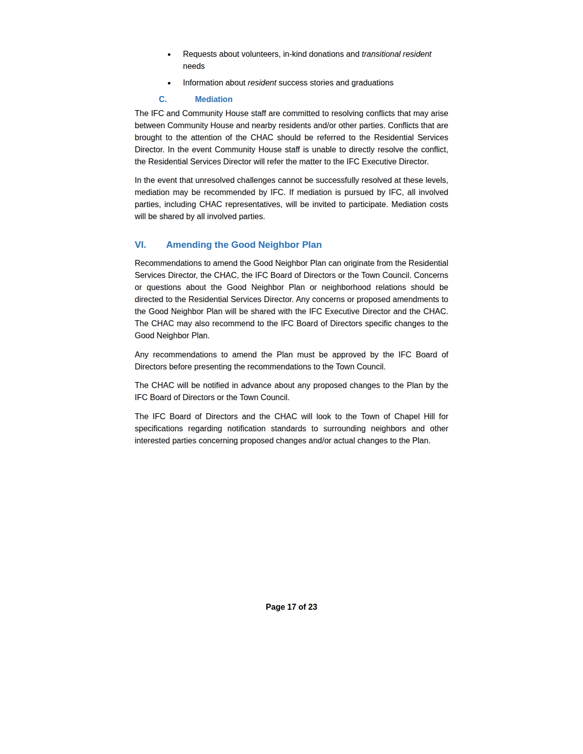Requests about volunteers, in-kind donations and transitional resident needs
Information about resident success stories and graduations
C. Mediation
The IFC and Community House staff are committed to resolving conflicts that may arise between Community House and nearby residents and/or other parties. Conflicts that are brought to the attention of the CHAC should be referred to the Residential Services Director. In the event Community House staff is unable to directly resolve the conflict, the Residential Services Director will refer the matter to the IFC Executive Director.
In the event that unresolved challenges cannot be successfully resolved at these levels, mediation may be recommended by IFC. If mediation is pursued by IFC, all involved parties, including CHAC representatives, will be invited to participate. Mediation costs will be shared by all involved parties.
VI. Amending the Good Neighbor Plan
Recommendations to amend the Good Neighbor Plan can originate from the Residential Services Director, the CHAC, the IFC Board of Directors or the Town Council. Concerns or questions about the Good Neighbor Plan or neighborhood relations should be directed to the Residential Services Director. Any concerns or proposed amendments to the Good Neighbor Plan will be shared with the IFC Executive Director and the CHAC. The CHAC may also recommend to the IFC Board of Directors specific changes to the Good Neighbor Plan.
Any recommendations to amend the Plan must be approved by the IFC Board of Directors before presenting the recommendations to the Town Council.
The CHAC will be notified in advance about any proposed changes to the Plan by the IFC Board of Directors or the Town Council.
The IFC Board of Directors and the CHAC will look to the Town of Chapel Hill for specifications regarding notification standards to surrounding neighbors and other interested parties concerning proposed changes and/or actual changes to the Plan.
Page 17 of 23